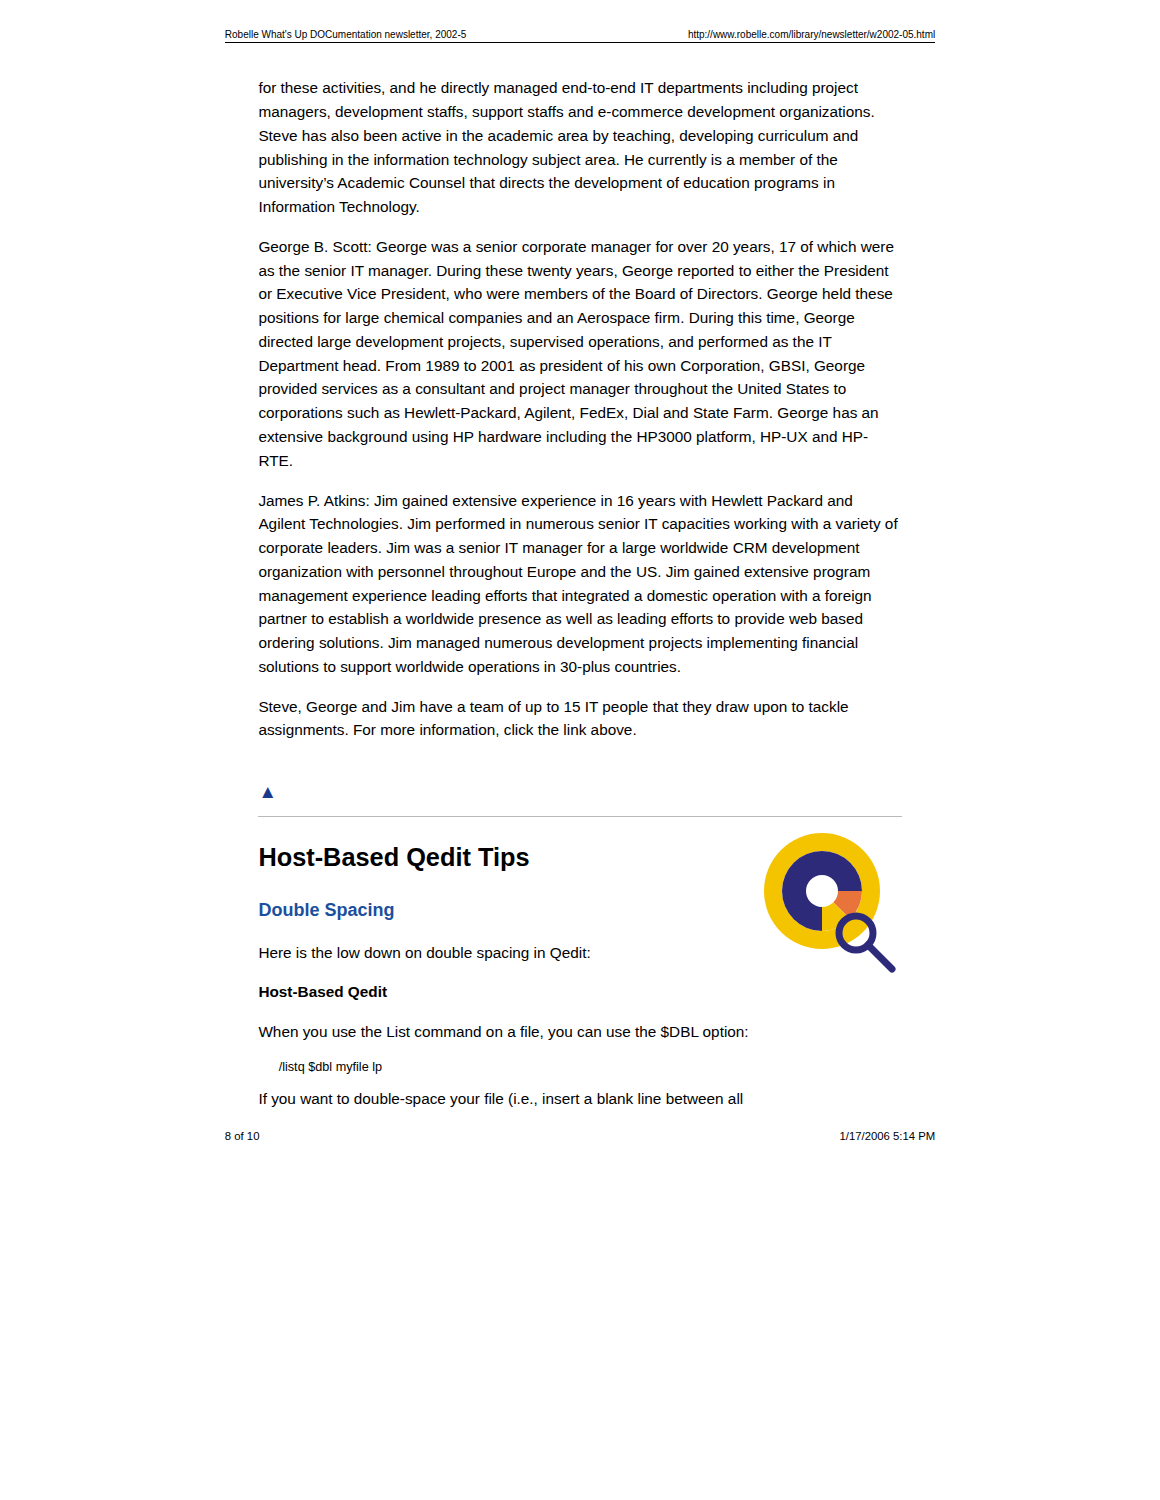Robelle What's Up DOCumentation newsletter, 2002-5 http://www.robelle.com/library/newsletter/w2002-05.html
for these activities, and he directly managed end-to-end IT departments including project managers, development staffs, support staffs and e-commerce development organizations. Steve has also been active in the academic area by teaching, developing curriculum and publishing in the information technology subject area. He currently is a member of the university’s Academic Counsel that directs the development of education programs in Information Technology.
George B. Scott: George was a senior corporate manager for over 20 years, 17 of which were as the senior IT manager. During these twenty years, George reported to either the President or Executive Vice President, who were members of the Board of Directors. George held these positions for large chemical companies and an Aerospace firm. During this time, George directed large development projects, supervised operations, and performed as the IT Department head. From 1989 to 2001 as president of his own Corporation, GBSI, George provided services as a consultant and project manager throughout the United States to corporations such as Hewlett-Packard, Agilent, FedEx, Dial and State Farm. George has an extensive background using HP hardware including the HP3000 platform, HP-UX and HP-RTE.
James P. Atkins: Jim gained extensive experience in 16 years with Hewlett Packard and Agilent Technologies. Jim performed in numerous senior IT capacities working with a variety of corporate leaders. Jim was a senior IT manager for a large worldwide CRM development organization with personnel throughout Europe and the US. Jim gained extensive program management experience leading efforts that integrated a domestic operation with a foreign partner to establish a worldwide presence as well as leading efforts to provide web based ordering solutions. Jim managed numerous development projects implementing financial solutions to support worldwide operations in 30-plus countries.
Steve, George and Jim have a team of up to 15 IT people that they draw upon to tackle assignments. For more information, click the link above.
▲
Host-Based Qedit Tips
Double Spacing
Here is the low down on double spacing in Qedit:
Host-Based Qedit
When you use the List command on a file, you can use the $DBL option:
/listq $dbl myfile lp
If you want to double-space your file (i.e., insert a blank line between all
8 of 10 1/17/2006 5:14 PM